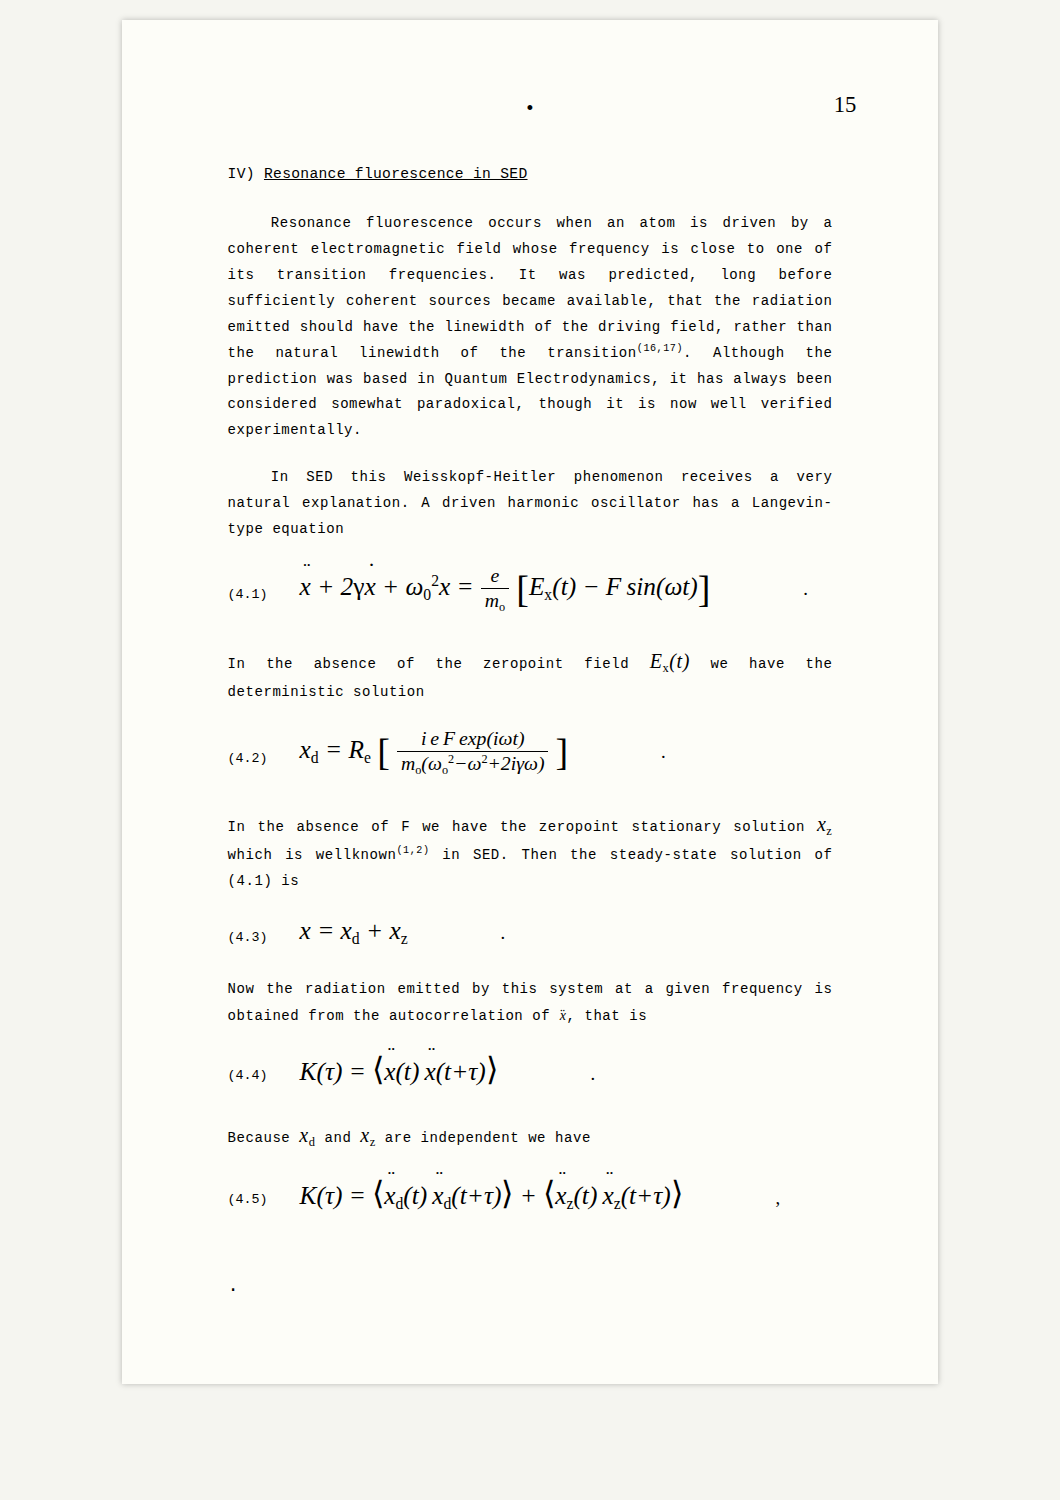•
15
IV) Resonance fluorescence in SED
Resonance fluorescence occurs when an atom is driven by a coherent electromagnetic field whose frequency is close to one of its transition frequencies. It was predicted, long before sufficiently coherent sources became available, that the radiation emitted should have the linewidth of the driving field, rather than the natural linewidth of the transition(16,17). Although the prediction was based in Quantum Electrodynamics, it has always been considered somewhat paradoxical, though it is now well verified experimentally.
In SED this Weisskopf-Heitler phenomenon receives a very natural explanation. A driven harmonic oscillator has a Langevin-type equation
(4.1)
x + 2γx + ω02x = emo [Ex(t) − F sin(ωt)]
In the absence of the zeropoint field Ex(t) we have the deterministic solution
(4.2)
xd = Re [ i e F exp(iωt) mo(ωo 2−ω2+2iγω) ]
In the absence of F we have the zeropoint stationary solution xz which is wellknown(1,2) in SED. Then the steady-state solution of (4.1) is
(4.3)
x = xd + xz
Now the radiation emitted by this system at a given frequency is obtained from the autocorrelation of ̈x, that is
(4.4)
K(τ) = ⟨x(t) x(t+τ)⟩
Because xd and xz are independent we have
(4.5)
K(τ) = ⟨xd(t) xd(t+τ)⟩ + ⟨xz(t) xz(t+τ)⟩
.